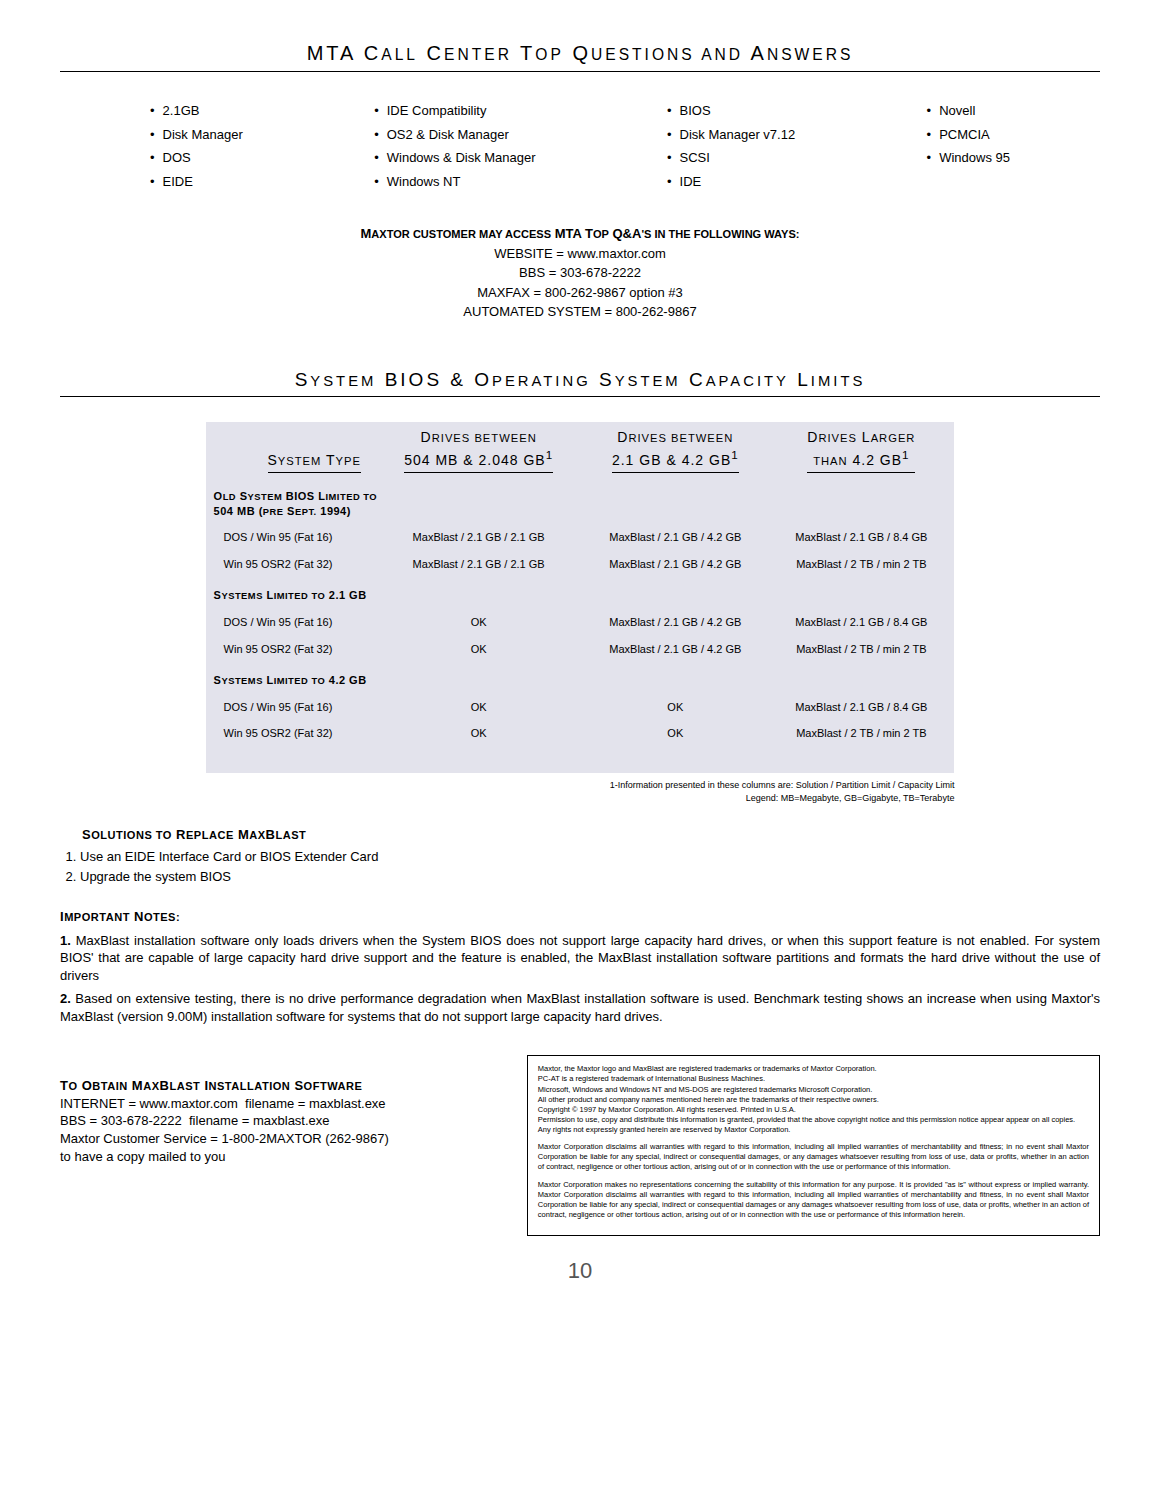MTA CALL CENTER TOP QUESTIONS AND ANSWERS
2.1GB
Disk Manager
DOS
EIDE
IDE Compatibility
OS2 & Disk Manager
Windows & Disk Manager
Windows NT
BIOS
Disk Manager v7.12
SCSI
IDE
Novell
PCMCIA
Windows 95
MAXTOR CUSTOMER MAY ACCESS MTA TOP Q&A'S IN THE FOLLOWING WAYS:
WEBSITE = www.maxtor.com
BBS = 303-678-2222
MAXFAX = 800-262-9867 option #3
AUTOMATED SYSTEM = 800-262-9867
SYSTEM BIOS & OPERATING SYSTEM CAPACITY LIMITS
| S YSTEM T YPE | D RIVES BETWEEN 504 MB & 2.048 GB 1 | D RIVES BETWEEN 2.1 GB & 4.2 GB 1 | D RIVES L ARGER THAN 4.2 GB 1 |
| --- | --- | --- | --- |
| O LD S YSTEM BIOS L IMITED TO 504 MB ( PRE S EPT. 1994) |
| DOS / Win 95 (Fat 16) | MaxBlast / 2.1 GB / 2.1 GB | MaxBlast / 2.1 GB / 4.2 GB | MaxBlast / 2.1 GB / 8.4 GB |
| Win 95 OSR2 (Fat 32) | MaxBlast / 2.1 GB / 2.1 GB | MaxBlast / 2.1 GB / 4.2 GB | MaxBlast / 2 TB / min 2 TB |
| S YSTEMS L IMITED TO 2.1 GB |
| DOS / Win 95 (Fat 16) | OK | MaxBlast / 2.1 GB / 4.2 GB | MaxBlast / 2.1 GB / 8.4 GB |
| Win 95 OSR2 (Fat 32) | OK | MaxBlast / 2.1 GB / 4.2 GB | MaxBlast / 2 TB / min 2 TB |
| S YSTEMS L IMITED TO 4.2 GB |
| DOS / Win 95 (Fat 16) | OK | OK | MaxBlast / 2.1 GB / 8.4 GB |
| Win 95 OSR2 (Fat 32) | OK | OK | MaxBlast / 2 TB / min 2 TB |
1-Information presented in these columns are: Solution / Partition Limit / Capacity Limit
Legend: MB=Megabyte, GB=Gigabyte, TB=Terabyte
SOLUTIONS TO REPLACE MAXBLAST
Use an EIDE Interface Card or BIOS Extender Card
Upgrade the system BIOS
IMPORTANT NOTES:
1. MaxBlast installation software only loads drivers when the System BIOS does not support large capacity hard drives, or when this support feature is not enabled. For system BIOS' that are capable of large capacity hard drive support and the feature is enabled, the MaxBlast installation software partitions and formats the hard drive without the use of drivers
2. Based on extensive testing, there is no drive performance degradation when MaxBlast installation software is used. Benchmark testing shows an increase when using Maxtor's MaxBlast (version 9.00M) installation software for systems that do not support large capacity hard drives.
TO OBTAIN MAXBLAST INSTALLATION SOFTWARE
INTERNET = www.maxtor.com filename = maxblast.exe
BBS = 303-678-2222 filename = maxblast.exe
Maxtor Customer Service = 1-800-2MAXTOR (262-9867)
to have a copy mailed to you
Maxtor, the Maxtor logo and MaxBlast are registered trademarks or trademarks of Maxtor Corporation.
PC-AT is a registered trademark of International Business Machines.
Microsoft, Windows and Windows NT and MS-DOS are registered trademarks Microsoft Corporation.
All other product and company names mentioned herein are the trademarks of their respective owners.
Copyright © 1997 by Maxtor Corporation. All rights reserved. Printed in U.S.A.
Permission to use, copy and distribute this information is granted, provided that the above copyright notice and this permission notice appear appear on all copies.
Any rights not expressly granted herein are reserved by Maxtor Corporation.
Maxtor Corporation disclaims all warranties with regard to this information, including all implied warranties of merchantability and fitness; in no event shall Maxtor Corporation be liable for any special, indirect or consequential damages, or any damages whatsoever resulting from loss of use, data or profits, whether in an action of contract, negligence or other tortious action, arising out of or in connection with the use or performance of this information.
Maxtor Corporation makes no representations concerning the suitability of this information for any purpose. It is provided "as is" without express or implied warranty. Maxtor Corporation disclaims all warranties with regard to this information, including all implied warranties of merchantability and fitness, in no event shall Maxtor Corporation be liable for any special, indirect or consequential damages or any damages whatsoever resulting from loss of use, data or profits, whether in an action of contract, negligence or other tortious action, arising out of or in connection with the use or performance of this information herein.
10